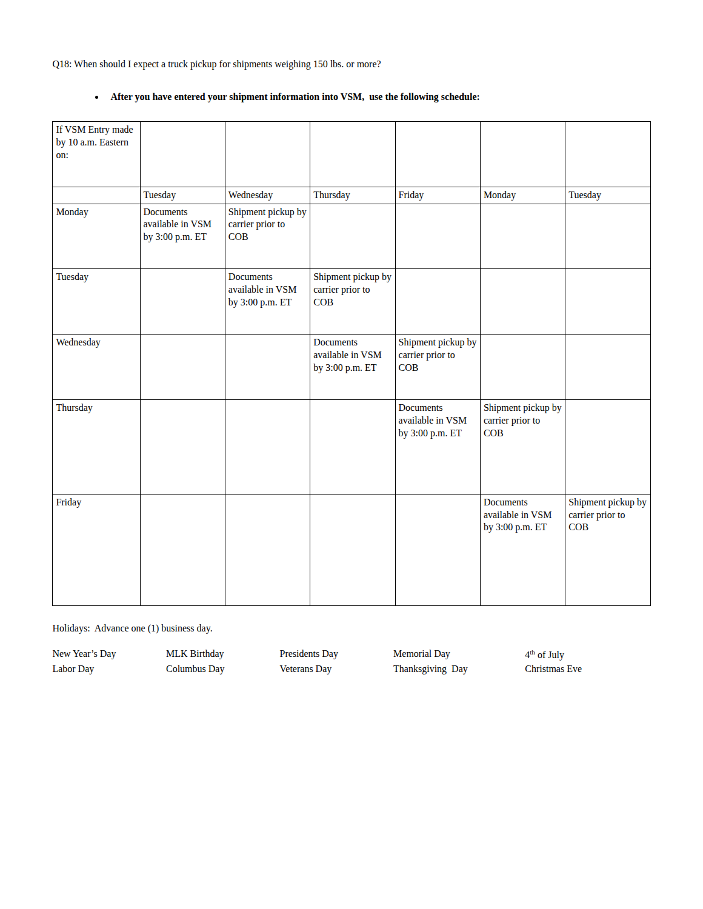Q18: When should I expect a truck pickup for shipments weighing 150 lbs. or more?
After you have entered your shipment information into VSM, use the following schedule:
| If VSM Entry made by 10 a.m. Eastern on: | | | | | | |
| | Tuesday | Wednesday | Thursday | Friday | Monday | Tuesday |
| Monday | Documents available in VSM by 3:00 p.m. ET | Shipment pickup by carrier prior to COB | | | | |
| Tuesday | | Documents available in VSM by 3:00 p.m. ET | Shipment pickup by carrier prior to COB | | | |
| Wednesday | | | Documents available in VSM by 3:00 p.m. ET | Shipment pickup by carrier prior to COB | | |
| Thursday | | | | Documents available in VSM by 3:00 p.m. ET | Shipment pickup by carrier prior to COB | |
| Friday | | | | | Documents available in VSM by 3:00 p.m. ET | Shipment pickup by carrier prior to COB |
Holidays: Advance one (1) business day.
| New Year’s Day | MLK Birthday | Presidents Day | Memorial Day | 4 th of July |
| Labor Day | Columbus Day | Veterans Day | Thanksgiving Day | Christmas Eve |